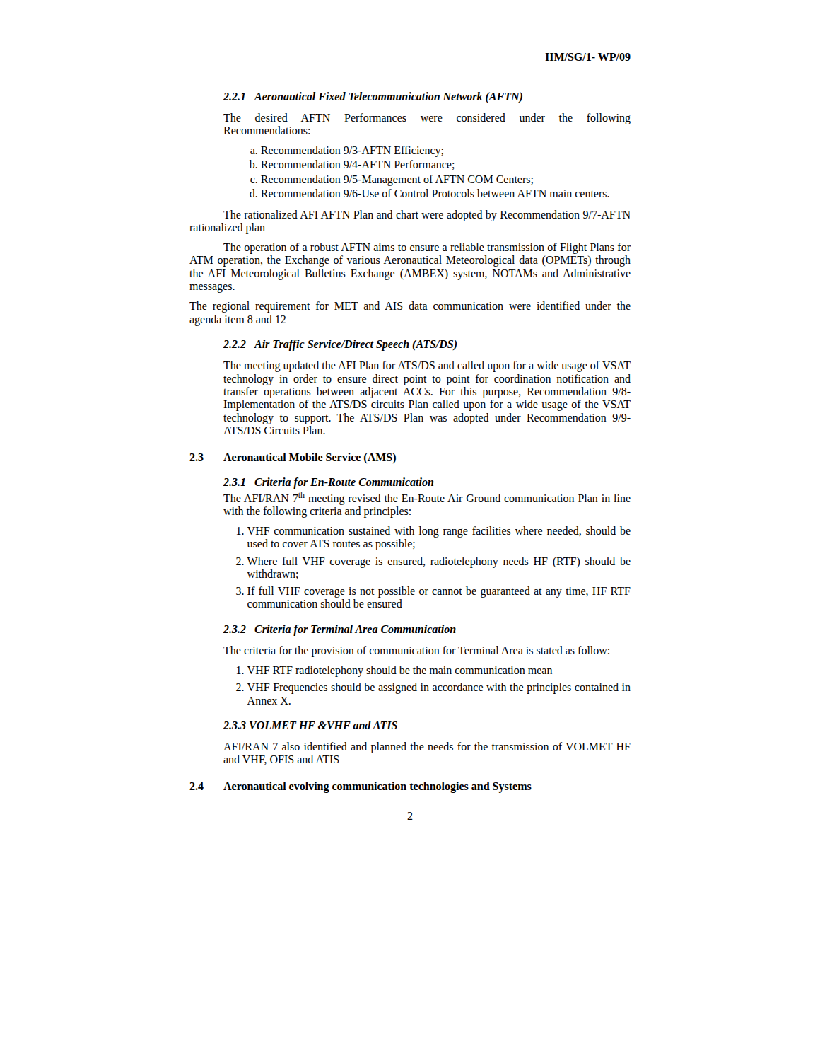IIM/SG/1- WP/09
2.2.1 Aeronautical Fixed Telecommunication Network (AFTN)
The desired AFTN Performances were considered under the following Recommendations:
Recommendation 9/3-AFTN Efficiency;
Recommendation 9/4-AFTN Performance;
Recommendation 9/5-Management of AFTN COM Centers;
Recommendation 9/6-Use of Control Protocols between AFTN main centers.
The rationalized AFI AFTN Plan and chart were adopted by Recommendation 9/7-AFTN rationalized plan
The operation of a robust AFTN aims to ensure a reliable transmission of Flight Plans for ATM operation, the Exchange of various Aeronautical Meteorological data (OPMETs) through the AFI Meteorological Bulletins Exchange (AMBEX) system, NOTAMs and Administrative messages.
The regional requirement for MET and AIS data communication were identified under the agenda item 8 and 12
2.2.2 Air Traffic Service/Direct Speech (ATS/DS)
The meeting updated the AFI Plan for ATS/DS and called upon for a wide usage of VSAT technology in order to ensure direct point to point for coordination notification and transfer operations between adjacent ACCs. For this purpose, Recommendation 9/8-Implementation of the ATS/DS circuits Plan called upon for a wide usage of the VSAT technology to support. The ATS/DS Plan was adopted under Recommendation 9/9-ATS/DS Circuits Plan.
2.3 Aeronautical Mobile Service (AMS)
2.3.1 Criteria for En-Route Communication
The AFI/RAN 7th meeting revised the En-Route Air Ground communication Plan in line with the following criteria and principles:
VHF communication sustained with long range facilities where needed, should be used to cover ATS routes as possible;
Where full VHF coverage is ensured, radiotelephony needs HF (RTF) should be withdrawn;
If full VHF coverage is not possible or cannot be guaranteed at any time, HF RTF communication should be ensured
2.3.2 Criteria for Terminal Area Communication
The criteria for the provision of communication for Terminal Area is stated as follow:
VHF RTF radiotelephony should be the main communication mean
VHF Frequencies should be assigned in accordance with the principles contained in Annex X.
2.3.3 VOLMET HF &VHF and ATIS
AFI/RAN 7 also identified and planned the needs for the transmission of VOLMET HF and VHF, OFIS and ATIS
2.4 Aeronautical evolving communication technologies and Systems
2